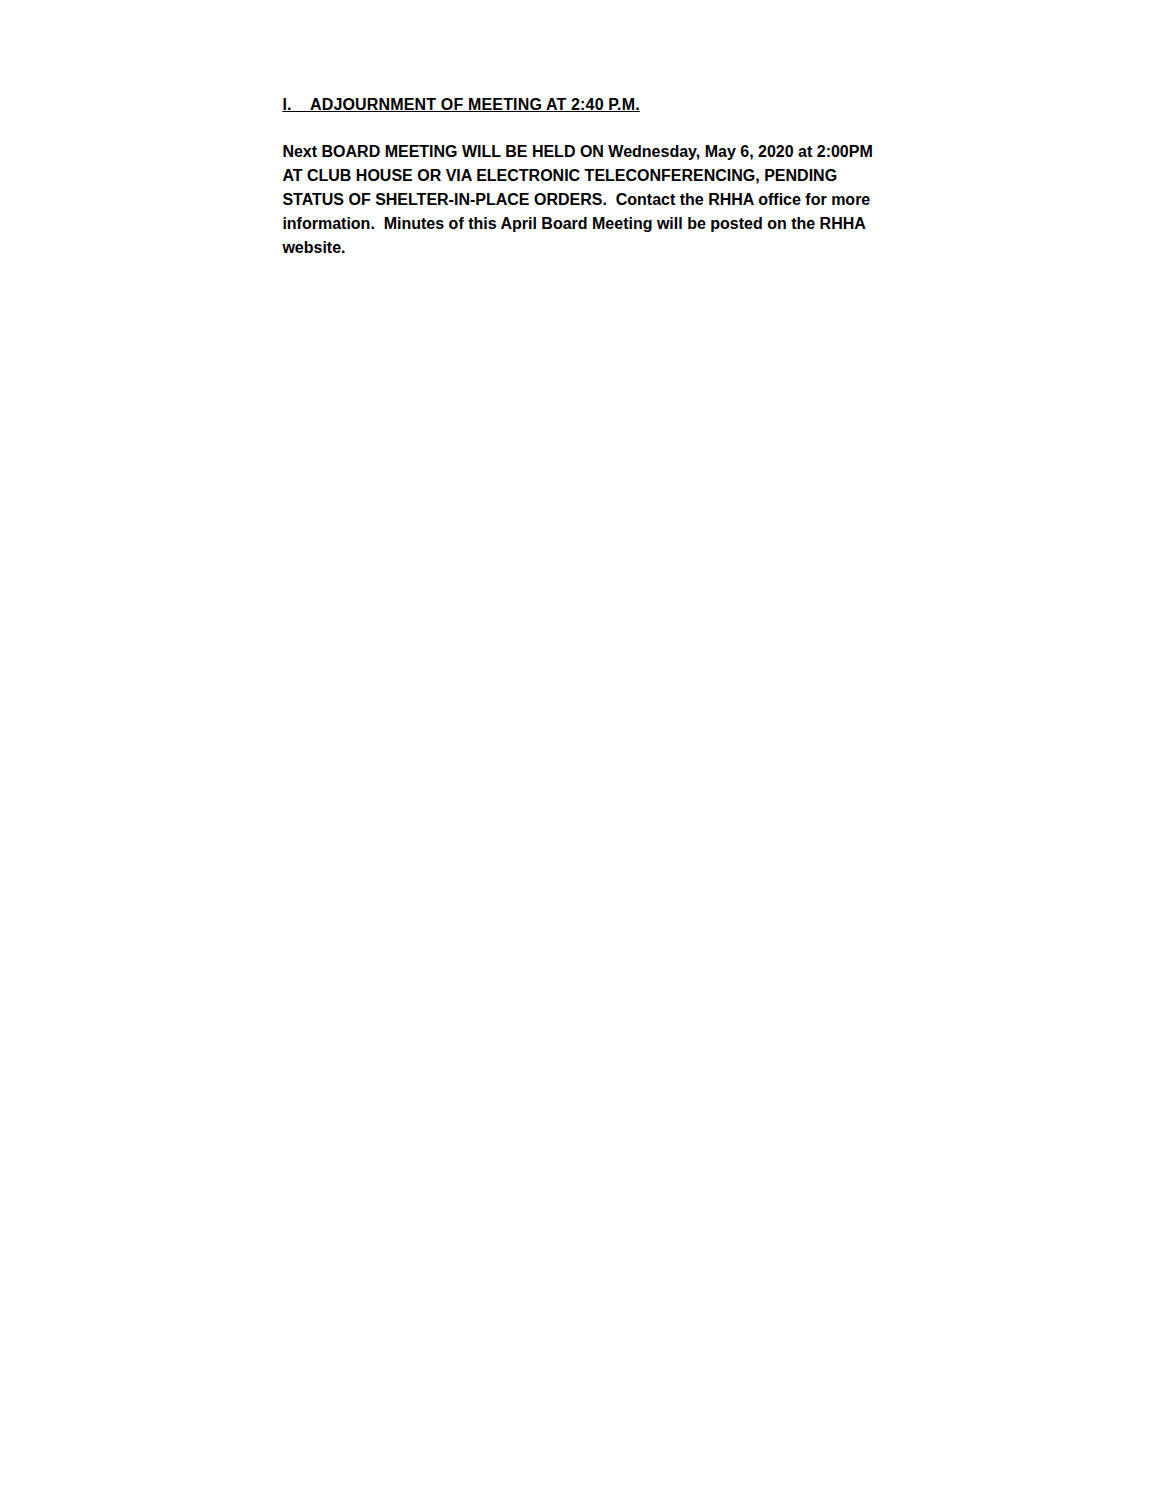I. ADJOURNMENT OF MEETING AT 2:40 P.M.
Next BOARD MEETING WILL BE HELD ON Wednesday, May 6, 2020 at 2:00PM AT CLUB HOUSE OR VIA ELECTRONIC TELECONFERENCING, PENDING STATUS OF SHELTER-IN-PLACE ORDERS. Contact the RHHA office for more information. Minutes of this April Board Meeting will be posted on the RHHA website.